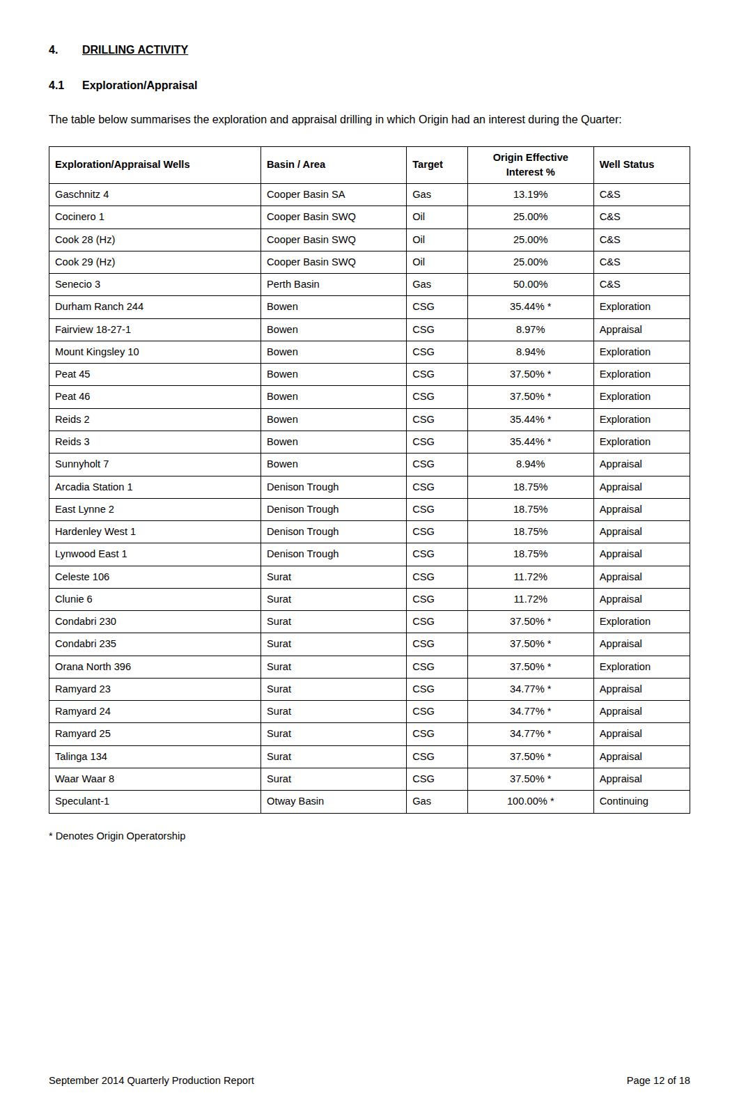4. DRILLING ACTIVITY
4.1 Exploration/Appraisal
The table below summarises the exploration and appraisal drilling in which Origin had an interest during the Quarter:
| Exploration/Appraisal Wells | Basin / Area | Target | Origin Effective Interest % | Well Status |
| --- | --- | --- | --- | --- |
| Gaschnitz 4 | Cooper Basin SA | Gas | 13.19% | C&S |
| Cocinero 1 | Cooper Basin SWQ | Oil | 25.00% | C&S |
| Cook 28 (Hz) | Cooper Basin SWQ | Oil | 25.00% | C&S |
| Cook 29 (Hz) | Cooper Basin SWQ | Oil | 25.00% | C&S |
| Senecio 3 | Perth Basin | Gas | 50.00% | C&S |
| Durham Ranch 244 | Bowen | CSG | 35.44% * | Exploration |
| Fairview 18-27-1 | Bowen | CSG | 8.97% | Appraisal |
| Mount Kingsley 10 | Bowen | CSG | 8.94% | Exploration |
| Peat 45 | Bowen | CSG | 37.50% * | Exploration |
| Peat 46 | Bowen | CSG | 37.50% * | Exploration |
| Reids 2 | Bowen | CSG | 35.44% * | Exploration |
| Reids 3 | Bowen | CSG | 35.44% * | Exploration |
| Sunnyholt 7 | Bowen | CSG | 8.94% | Appraisal |
| Arcadia Station 1 | Denison Trough | CSG | 18.75% | Appraisal |
| East Lynne 2 | Denison Trough | CSG | 18.75% | Appraisal |
| Hardenley West 1 | Denison Trough | CSG | 18.75% | Appraisal |
| Lynwood East 1 | Denison Trough | CSG | 18.75% | Appraisal |
| Celeste 106 | Surat | CSG | 11.72% | Appraisal |
| Clunie 6 | Surat | CSG | 11.72% | Appraisal |
| Condabri 230 | Surat | CSG | 37.50% * | Exploration |
| Condabri 235 | Surat | CSG | 37.50% * | Appraisal |
| Orana North 396 | Surat | CSG | 37.50% * | Exploration |
| Ramyard 23 | Surat | CSG | 34.77% * | Appraisal |
| Ramyard 24 | Surat | CSG | 34.77% * | Appraisal |
| Ramyard 25 | Surat | CSG | 34.77% * | Appraisal |
| Talinga 134 | Surat | CSG | 37.50% * | Appraisal |
| Waar Waar 8 | Surat | CSG | 37.50% * | Appraisal |
| Speculant-1 | Otway Basin | Gas | 100.00% * | Continuing |
* Denotes Origin Operatorship
September 2014 Quarterly Production Report
Page 12 of 18